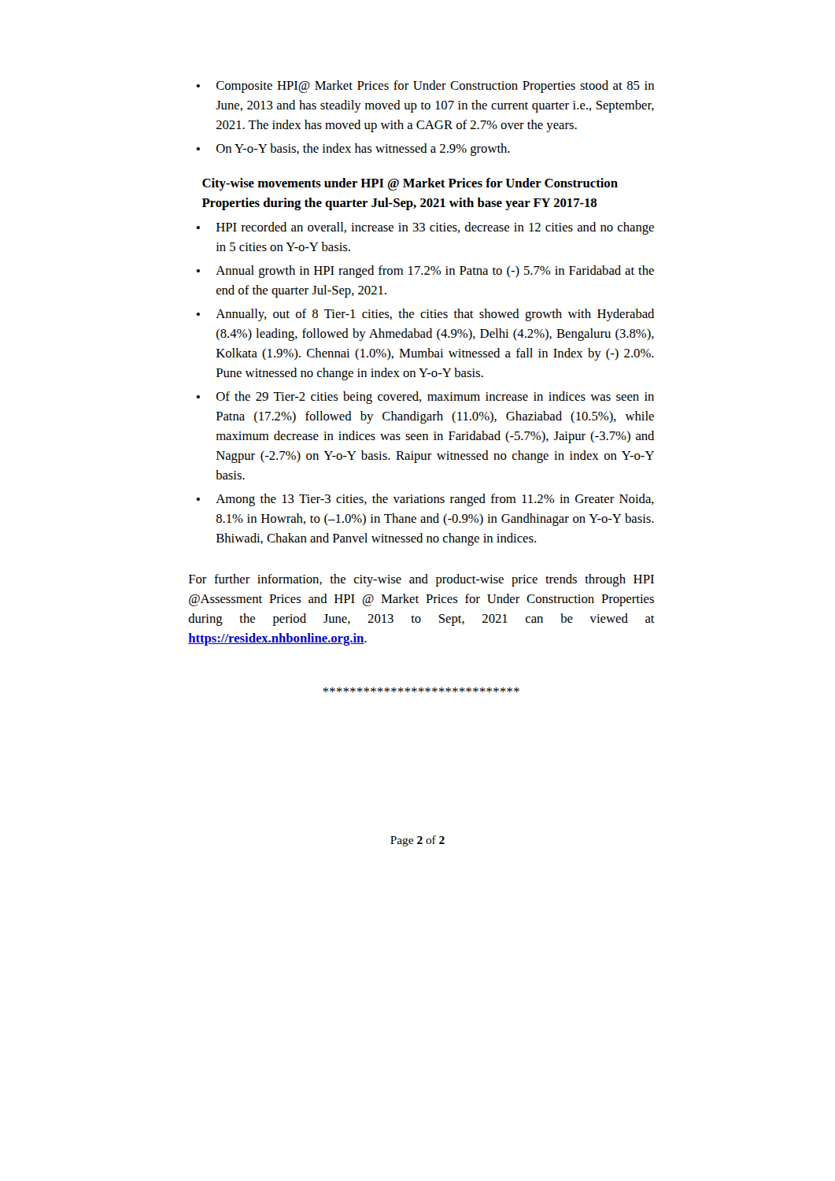Composite HPI@ Market Prices for Under Construction Properties stood at 85 in June, 2013 and has steadily moved up to 107 in the current quarter i.e., September, 2021. The index has moved up with a CAGR of 2.7% over the years.
On Y-o-Y basis, the index has witnessed a 2.9% growth.
City-wise movements under HPI @ Market Prices for Under Construction Properties during the quarter Jul-Sep, 2021 with base year FY 2017-18
HPI recorded an overall, increase in 33 cities, decrease in 12 cities and no change in 5 cities on Y-o-Y basis.
Annual growth in HPI ranged from 17.2% in Patna to (-) 5.7% in Faridabad at the end of the quarter Jul-Sep, 2021.
Annually, out of 8 Tier-1 cities, the cities that showed growth with Hyderabad (8.4%) leading, followed by Ahmedabad (4.9%), Delhi (4.2%), Bengaluru (3.8%), Kolkata (1.9%). Chennai (1.0%), Mumbai witnessed a fall in Index by (-) 2.0%. Pune witnessed no change in index on Y-o-Y basis.
Of the 29 Tier-2 cities being covered, maximum increase in indices was seen in Patna (17.2%) followed by Chandigarh (11.0%), Ghaziabad (10.5%), while maximum decrease in indices was seen in Faridabad (-5.7%), Jaipur (-3.7%) and Nagpur (-2.7%) on Y-o-Y basis. Raipur witnessed no change in index on Y-o-Y basis.
Among the 13 Tier-3 cities, the variations ranged from 11.2% in Greater Noida, 8.1% in Howrah, to (–1.0%) in Thane and (-0.9%) in Gandhinagar on Y-o-Y basis. Bhiwadi, Chakan and Panvel witnessed no change in indices.
For further information, the city-wise and product-wise price trends through HPI @Assessment Prices and HPI @ Market Prices for Under Construction Properties during the period June, 2013 to Sept, 2021 can be viewed at https://residex.nhbonline.org.in.
*****************************
Page 2 of 2